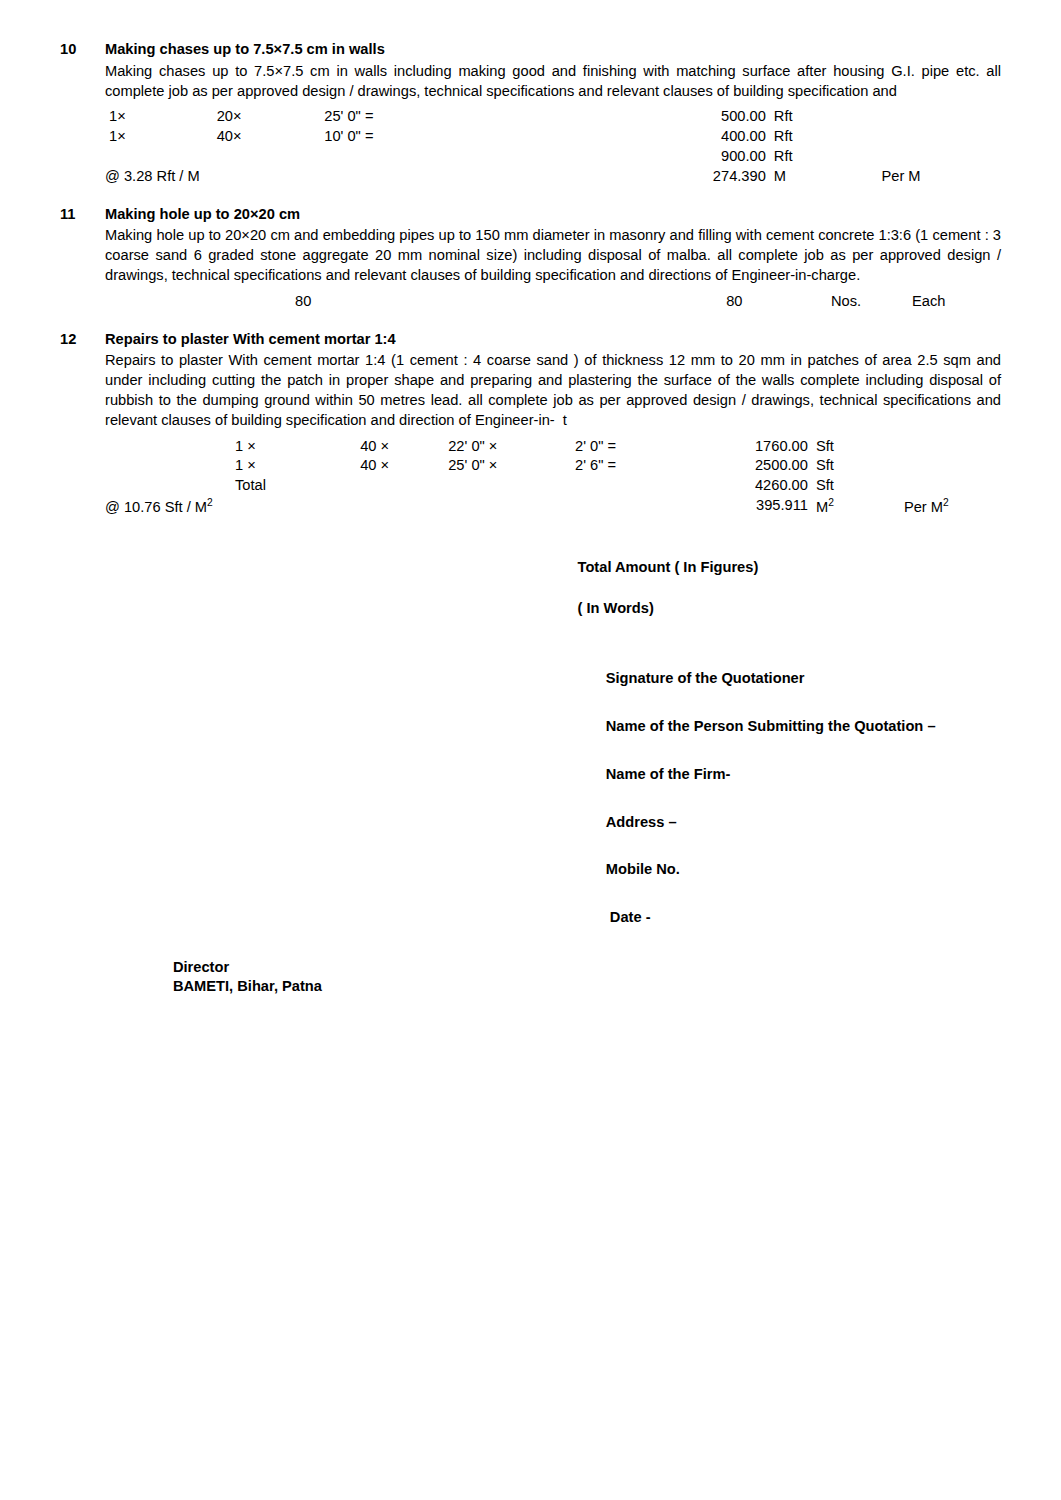10
Making chases up to 7.5×7.5 cm in walls
Making chases up to 7.5×7.5 cm in walls including making good and finishing with matching surface after housing G.I. pipe etc. all complete job as per approved design / drawings, technical specifications and relevant clauses of building specification and
| 1× | 20× | 25' 0" = | | 500.00 | Rft | |
| 1× | 40× | 10' 0" = | | 400.00 | Rft | |
| | | | | 900.00 | Rft | |
| @ 3.28 Rft / M | 274.390 | M | Per M |
11
Making hole up to 20×20 cm
Making hole up to 20×20 cm and embedding pipes up to 150 mm diameter in masonry and filling with cement concrete 1:3:6 (1 cement : 3 coarse sand 6 graded stone aggregate 20 mm nominal size) including disposal of malba. all complete job as per approved design / drawings, technical specifications and relevant clauses of building specification and directions of Engineer-in-charge.
| 80 | | | | 80 | Nos. | Each |
12
Repairs to plaster With cement mortar 1:4
Repairs to plaster With cement mortar 1:4 (1 cement : 4 coarse sand ) of thickness 12 mm to 20 mm in patches of area 2.5 sqm and under including cutting the patch in proper shape and preparing and plastering the surface of the walls complete including disposal of rubbish to the dumping ground within 50 metres lead. all complete job as per approved design / drawings, technical specifications and relevant clauses of building specification and direction of Engineer-in- t
| 1 × | 40 × | 22' 0" × | 2' 0" = | 1760.00 | Sft | |
| 1 × | 40 × | 25' 0" × | 2' 6" = | 2500.00 | Sft | |
| Total | | | | 4260.00 | Sft | |
| @ 10.76 Sft / M 2 | 395.911 | M 2 | Per M 2 |
Total Amount ( In Figures)
( In Words)
Signature of the Quotationer
Name of the Person Submitting the Quotation –
Name of the Firm-
Address –
Mobile No.
Date -
Director
BAMETI, Bihar, Patna